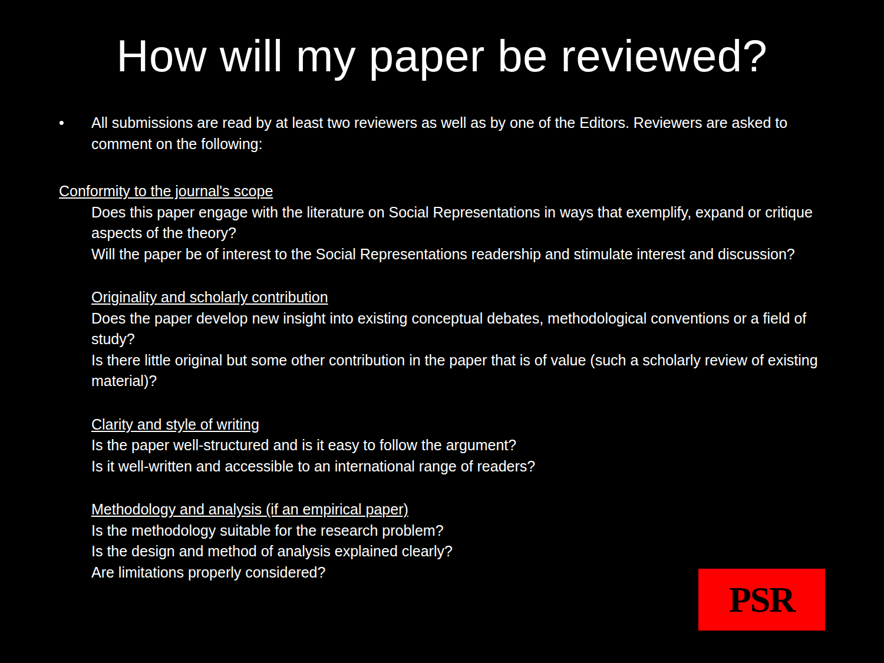How will my paper be reviewed?
•
All submissions are read by at least two reviewers as well as by one of the Editors. Reviewers are asked to comment on the following:
Conformity to the journal's scope Does this paper engage with the literature on Social Representations in ways that exemplify, expand or critique aspects of the theory?
Will the paper be of interest to the Social Representations readership and stimulate interest and discussion?
Originality and scholarly contribution Does the paper develop new insight into existing conceptual debates, methodological conventions or a field of study?
Is there little original but some other contribution in the paper that is of value (such a scholarly review of existing material)?
Clarity and style of writing Is the paper well-structured and is it easy to follow the argument?
Is it well-written and accessible to an international range of readers?
Methodology and analysis (if an empirical paper) Is the methodology suitable for the research problem?
Is the design and method of analysis explained clearly?
Are limitations properly considered?
PSR